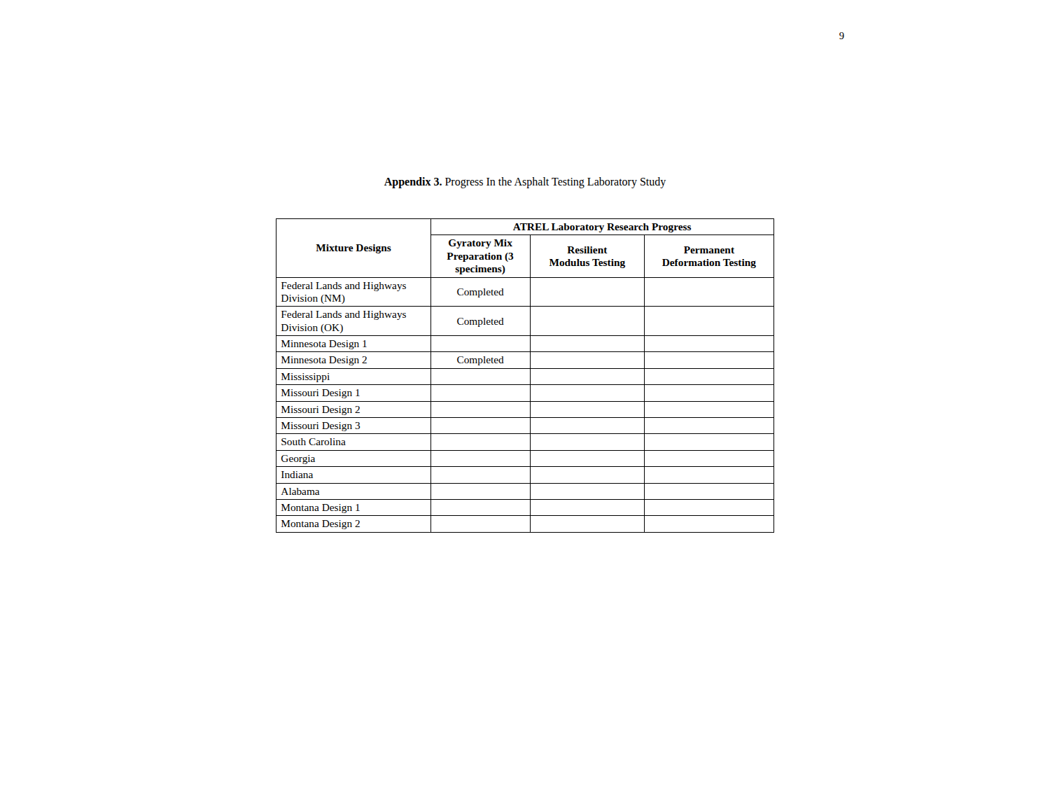9
Appendix 3. Progress In the Asphalt Testing Laboratory Study
| Mixture Designs | ATREL Laboratory Research Progress |
| --- | --- |
| Gyratory Mix Preparation (3 specimens) | Resilient Modulus Testing | Permanent Deformation Testing |
| Federal Lands and Highways Division (NM) | Completed | | |
| Federal Lands and Highways Division (OK) | Completed | | |
| Minnesota Design 1 | | | |
| Minnesota Design 2 | Completed | | |
| Mississippi | | | |
| Missouri Design 1 | | | |
| Missouri Design 2 | | | |
| Missouri Design 3 | | | |
| South Carolina | | | |
| Georgia | | | |
| Indiana | | | |
| Alabama | | | |
| Montana Design 1 | | | |
| Montana Design 2 | | | |